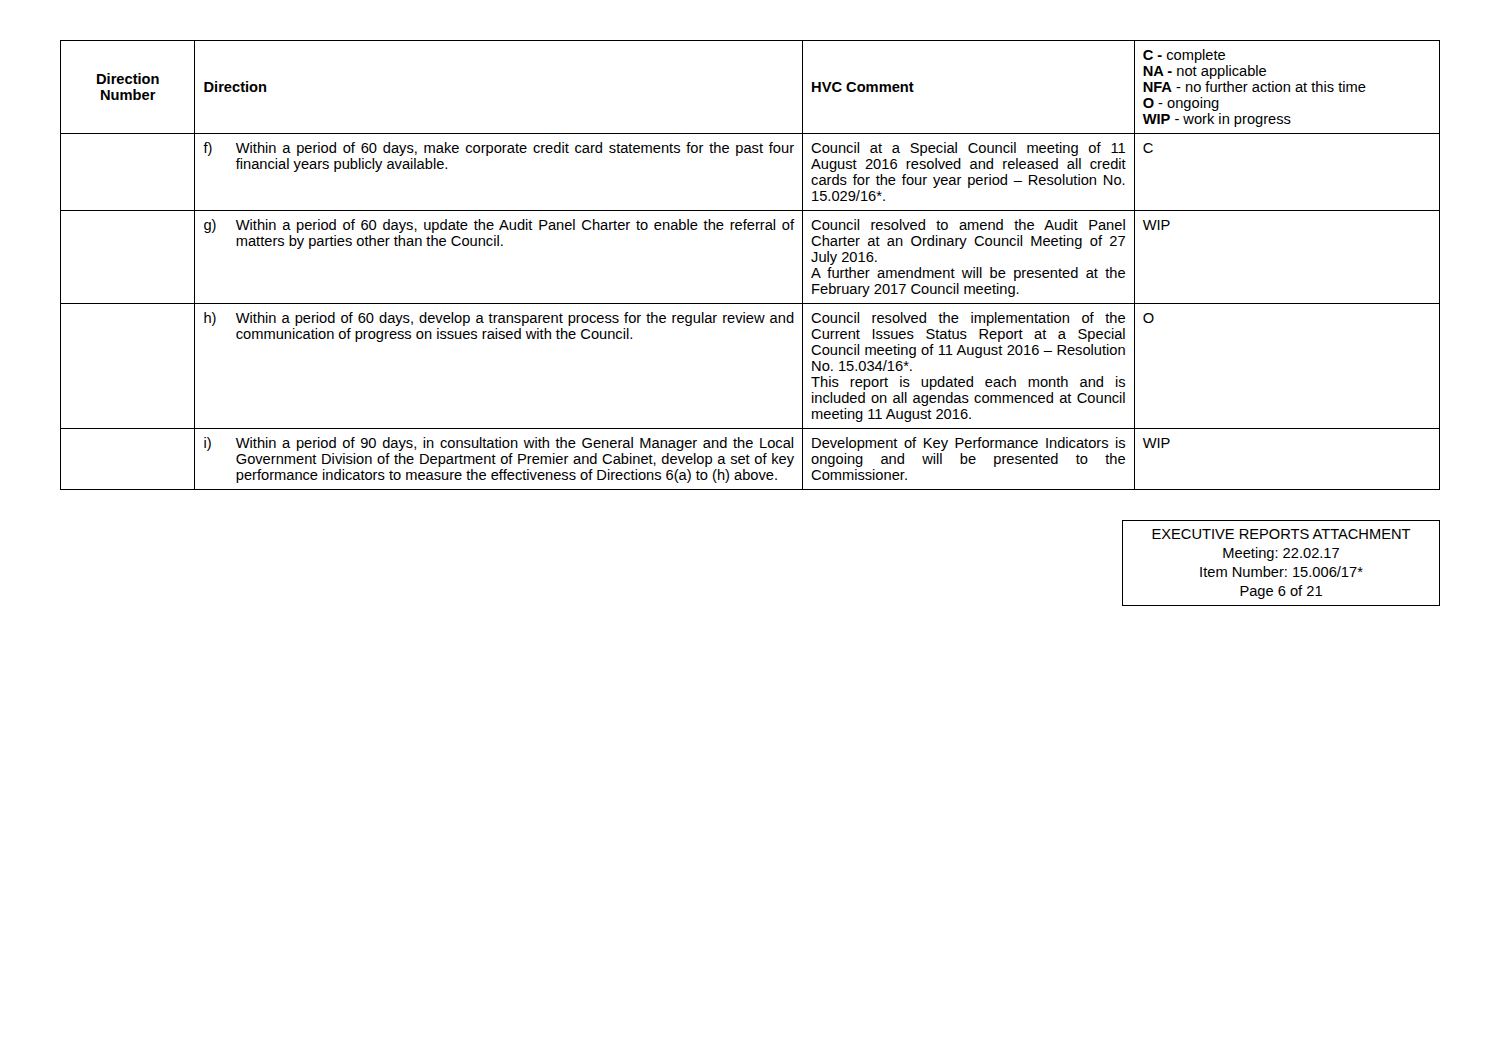| Direction Number | Direction | HVC Comment | C - complete NA - not applicable NFA - no further action at this time O - ongoing WIP - work in progress |
| --- | --- | --- | --- |
| | f) Within a period of 60 days, make corporate credit card statements for the past four financial years publicly available. | Council at a Special Council meeting of 11 August 2016 resolved and released all credit cards for the four year period – Resolution No. 15.029/16*. | C |
| | g) Within a period of 60 days, update the Audit Panel Charter to enable the referral of matters by parties other than the Council. | Council resolved to amend the Audit Panel Charter at an Ordinary Council Meeting of 27 July 2016. A further amendment will be presented at the February 2017 Council meeting. | WIP |
| | h) Within a period of 60 days, develop a transparent process for the regular review and communication of progress on issues raised with the Council. | Council resolved the implementation of the Current Issues Status Report at a Special Council meeting of 11 August 2016 – Resolution No. 15.034/16*. This report is updated each month and is included on all agendas commenced at Council meeting 11 August 2016. | O |
| | i) Within a period of 90 days, in consultation with the General Manager and the Local Government Division of the Department of Premier and Cabinet, develop a set of key performance indicators to measure the effectiveness of Directions 6(a) to (h) above. | Development of Key Performance Indicators is ongoing and will be presented to the Commissioner. | WIP |
EXECUTIVE REPORTS ATTACHMENT
Meeting: 22.02.17
Item Number: 15.006/17*
Page 6 of 21